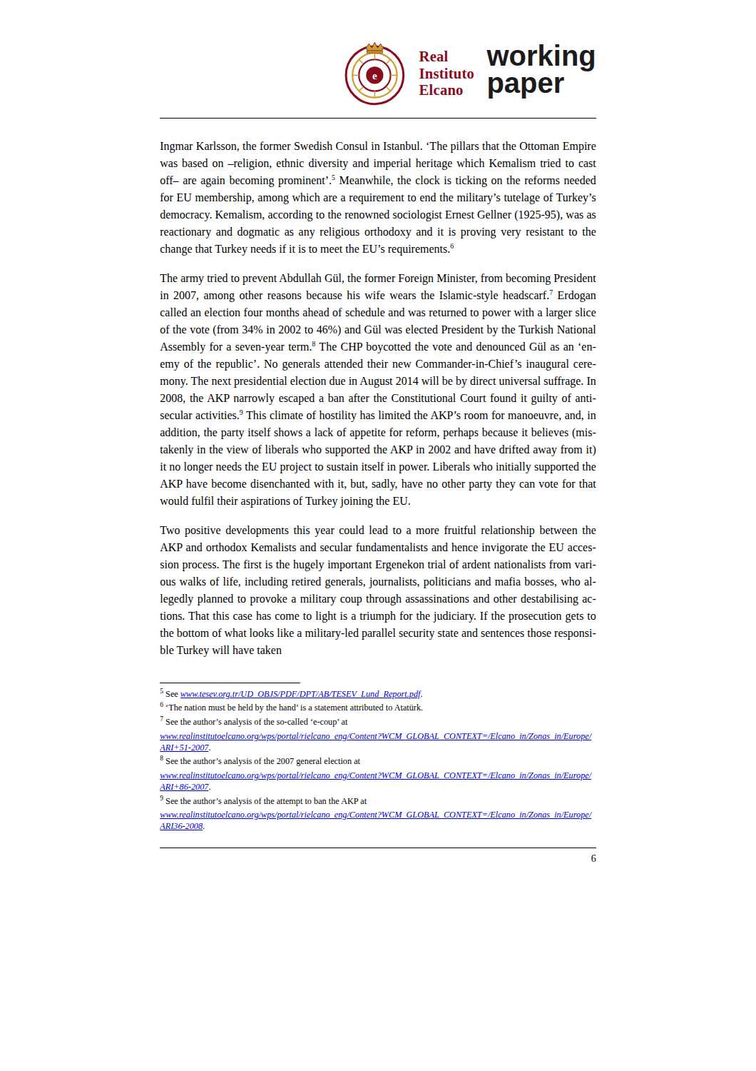e
Real Instituto Elcano
working paper
Ingmar Karlsson, the former Swedish Consul in Istanbul. ‘The pillars that the Ottoman Empire was based on –religion, ethnic diversity and imperial heritage which Kemalism tried to cast off– are again becoming prominent’.5 Meanwhile, the clock is ticking on the reforms needed for EU membership, among which are a requirement to end the military’s tutelage of Turkey’s democracy. Kemalism, according to the renowned sociologist Ernest Gellner (1925-95), was as reactionary and dogmatic as any religious orthodoxy and it is proving very resistant to the change that Turkey needs if it is to meet the EU’s requirements.6
The army tried to prevent Abdullah Gül, the former Foreign Minister, from becoming President in 2007, among other reasons because his wife wears the Islamic-style headscarf.7 Erdogan called an election four months ahead of schedule and was returned to power with a larger slice of the vote (from 34% in 2002 to 46%) and Gül was elected President by the Turkish National Assembly for a seven-year term.8 The CHP boycotted the vote and denounced Gül as an ‘enemy of the republic’. No generals attended their new Commander-in-Chief’s inaugural ceremony. The next presidential election due in August 2014 will be by direct universal suffrage. In 2008, the AKP narrowly escaped a ban after the Constitutional Court found it guilty of anti-secular activities.9 This climate of hostility has limited the AKP’s room for manoeuvre, and, in addition, the party itself shows a lack of appetite for reform, perhaps because it believes (mistakenly in the view of liberals who supported the AKP in 2002 and have drifted away from it) it no longer needs the EU project to sustain itself in power. Liberals who initially supported the AKP have become disenchanted with it, but, sadly, have no other party they can vote for that would fulfil their aspirations of Turkey joining the EU.
Two positive developments this year could lead to a more fruitful relationship between the AKP and orthodox Kemalists and secular fundamentalists and hence invigorate the EU accession process. The first is the hugely important Ergenekon trial of ardent nationalists from various walks of life, including retired generals, journalists, politicians and mafia bosses, who allegedly planned to provoke a military coup through assassinations and other destabilising actions. That this case has come to light is a triumph for the judiciary. If the prosecution gets to the bottom of what looks like a military-led parallel security state and sentences those responsible Turkey will have taken
5 See www.tesev.org.tr/UD_OBJS/PDF/DPT/AB/TESEV_Lund_Report.pdf.
6 ‘The nation must be held by the hand’ is a statement attributed to Atatürk.
7 See the author’s analysis of the so-called ‘e-coup’ at
www.realinstitutoelcano.org/wps/portal/rielcano_eng/Content?WCM_GLOBAL_CONTEXT=/Elcano_in/Zonas_in/Europe/ARI+51-2007.
8 See the author’s analysis of the 2007 general election at
www.realinstitutoelcano.org/wps/portal/rielcano_eng/Content?WCM_GLOBAL_CONTEXT=/Elcano_in/Zonas_in/Europe/ARI+86-2007.
9 See the author’s analysis of the attempt to ban the AKP at
www.realinstitutoelcano.org/wps/portal/rielcano_eng/Content?WCM_GLOBAL_CONTEXT=/Elcano_in/Zonas_in/Europe/ARI36-2008.
6